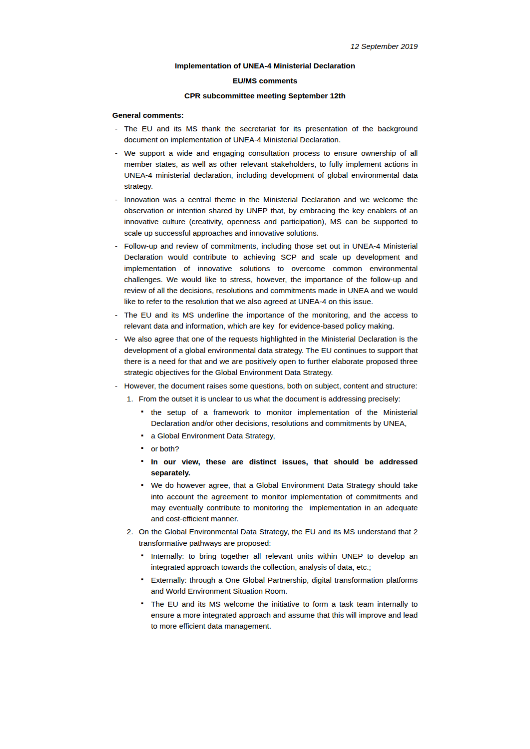12 September 2019
Implementation of UNEA-4 Ministerial Declaration
EU/MS comments
CPR subcommittee meeting September 12th
General comments:
The EU and its MS thank the secretariat for its presentation of the background document on implementation of UNEA-4 Ministerial Declaration.
We support a wide and engaging consultation process to ensure ownership of all member states, as well as other relevant stakeholders, to fully implement actions in UNEA-4 ministerial declaration, including development of global environmental data strategy.
Innovation was a central theme in the Ministerial Declaration and we welcome the observation or intention shared by UNEP that, by embracing the key enablers of an innovative culture (creativity, openness and participation), MS can be supported to scale up successful approaches and innovative solutions.
Follow-up and review of commitments, including those set out in UNEA-4 Ministerial Declaration would contribute to achieving SCP and scale up development and implementation of innovative solutions to overcome common environmental challenges. We would like to stress, however, the importance of the follow-up and review of all the decisions, resolutions and commitments made in UNEA and we would like to refer to the resolution that we also agreed at UNEA-4 on this issue.
The EU and its MS underline the importance of the monitoring, and the access to relevant data and information, which are key for evidence-based policy making.
We also agree that one of the requests highlighted in the Ministerial Declaration is the development of a global environmental data strategy. The EU continues to support that there is a need for that and we are positively open to further elaborate proposed three strategic objectives for the Global Environment Data Strategy.
However, the document raises some questions, both on subject, content and structure:
From the outset it is unclear to us what the document is addressing precisely:
the setup of a framework to monitor implementation of the Ministerial Declaration and/or other decisions, resolutions and commitments by UNEA,
a Global Environment Data Strategy,
or both?
In our view, these are distinct issues, that should be addressed separately.
We do however agree, that a Global Environment Data Strategy should take into account the agreement to monitor implementation of commitments and may eventually contribute to monitoring the implementation in an adequate and cost-efficient manner.
On the Global Environmental Data Strategy, the EU and its MS understand that 2 transformative pathways are proposed:
Internally: to bring together all relevant units within UNEP to develop an integrated approach towards the collection, analysis of data, etc.;
Externally: through a One Global Partnership, digital transformation platforms and World Environment Situation Room.
The EU and its MS welcome the initiative to form a task team internally to ensure a more integrated approach and assume that this will improve and lead to more efficient data management.